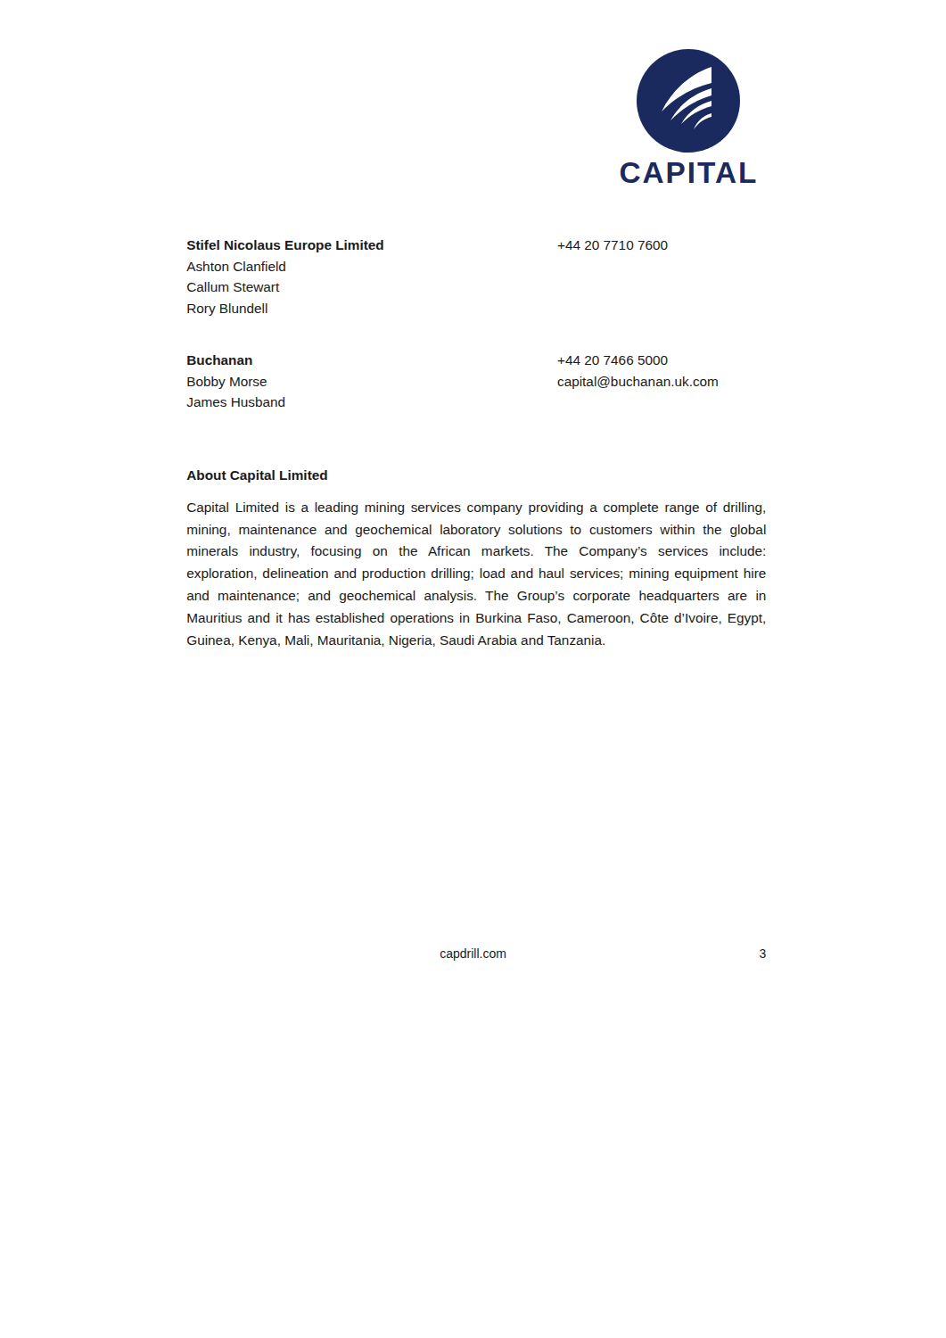CAPITAL
Stifel Nicolaus Europe Limited
Ashton Clanfield
Callum Stewart
Rory Blundell
+44 20 7710 7600
Buchanan
Bobby Morse
James Husband
+44 20 7466 5000
capital@buchanan.uk.com
About Capital Limited
Capital Limited is a leading mining services company providing a complete range of drilling, mining, maintenance and geochemical laboratory solutions to customers within the global minerals industry, focusing on the African markets. The Company’s services include: exploration, delineation and production drilling; load and haul services; mining equipment hire and maintenance; and geochemical analysis. The Group’s corporate headquarters are in Mauritius and it has established operations in Burkina Faso, Cameroon, Côte d’Ivoire, Egypt, Guinea, Kenya, Mali, Mauritania, Nigeria, Saudi Arabia and Tanzania.
capdrill.com 3